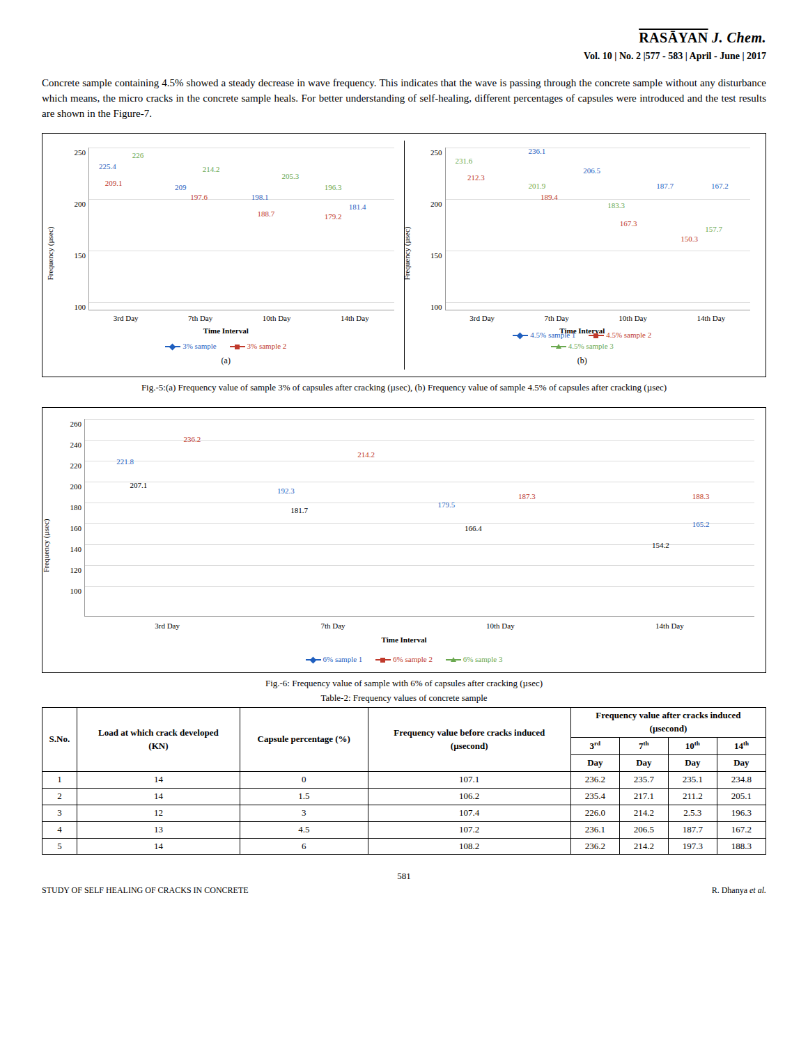RASĀYAN J. Chem.
Vol. 10 | No. 2 |577 - 583 | April - June | 2017
Concrete sample containing 4.5% showed a steady decrease in wave frequency. This indicates that the wave is passing through the concrete sample without any disturbance which means, the micro cracks in the concrete sample heals. For better understanding of self-healing, different percentages of capsules were introduced and the test results are shown in the Figure-7.
Frequency (µsec)
250 200 150 100
225.4
226
209.1
209
214.2
197.6
198.1
205.3
188.7
181.4
196.3
179.2
3rd Day 7th Day 10th Day 14th Day
Time Interval
3% sample 3% sample 2
(a)
Frequency (µsec)
250 200 150 100
236.1
231.6
212.3
206.5
201.9
189.4
187.7
183.3
167.3
167.2
157.7
150.3
3rd Day 7th Day 10th Day 14th Day
Time Interval
4.5% sample 1 4.5% sample 2
4.5% sample 3
(b)
Fig.-5:(a) Frequency value of sample 3% of capsules after cracking (µsec), (b) Frequency value of sample 4.5% of capsules after cracking (µsec)
Frequency (µsec)
260 240 220 200 180 160 140 120 100
236.2
221.8
207.1
214.2
192.3
181.7
187.3
179.5
166.4
188.3
165.2
154.2
3rd Day 7th Day 10th Day 14th Day
Time Interval
6% sample 1 6% sample 2 6% sample 3
Fig.-6: Frequency value of sample with 6% of capsules after cracking (µsec)
Table-2: Frequency values of concrete sample
| S.No. | Load at which crack developed (KN) | Capsule percentage (%) | Frequency value before cracks induced (µsecond) | Frequency value after cracks induced (µsecond) |
| --- | --- | --- | --- | --- |
| 3 rd | 7 th | 10 th | 14 th |
| Day | Day | Day | Day |
| 1 | 14 | 0 | 107.1 | 236.2 | 235.7 | 235.1 | 234.8 |
| 2 | 14 | 1.5 | 106.2 | 235.4 | 217.1 | 211.2 | 205.1 |
| 3 | 12 | 3 | 107.4 | 226.0 | 214.2 | 2.5.3 | 196.3 |
| 4 | 13 | 4.5 | 107.2 | 236.1 | 206.5 | 187.7 | 167.2 |
| 5 | 14 | 6 | 108.2 | 236.2 | 214.2 | 197.3 | 188.3 |
581
STUDY OF SELF HEALING OF CRACKS IN CONCRETE R. Dhanya et al.